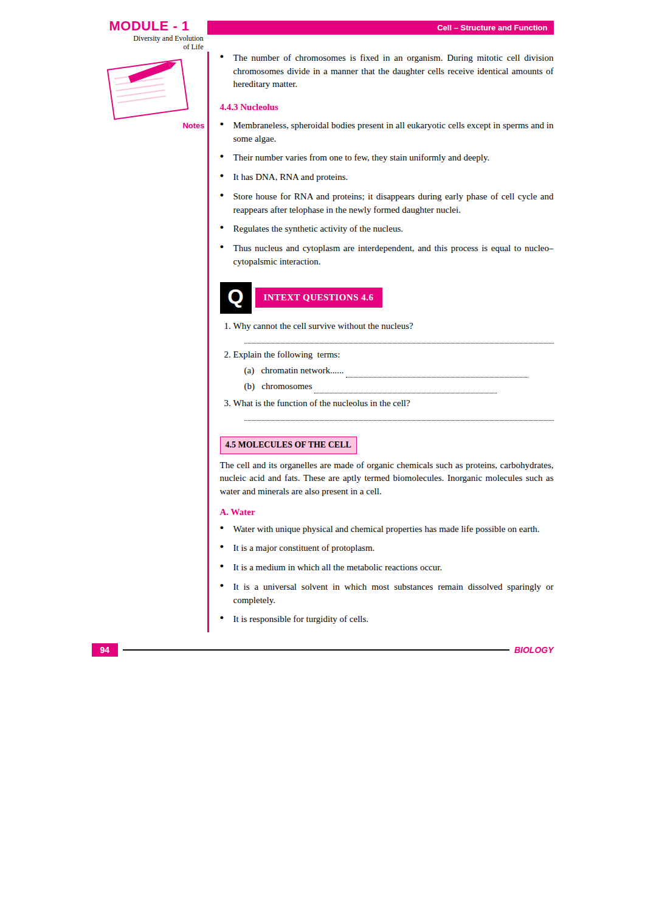MODULE - 1
Diversity and Evolution
of Life
Cell – Structure and Function
Notes
The number of chromosomes is fixed in an organism. During mitotic cell division chromosomes divide in a manner that the daughter cells receive identical amounts of hereditary matter.
4.4.3 Nucleolus
Membraneless, spheroidal bodies present in all eukaryotic cells except in sperms and in some algae.
Their number varies from one to few, they stain uniformly and deeply.
It has DNA, RNA and proteins.
Store house for RNA and proteins; it disappears during early phase of cell cycle and reappears after telophase in the newly formed daughter nuclei.
Regulates the synthetic activity of the nucleus.
Thus nucleus and cytoplasm are interdependent, and this process is equal to nucleo–cytopalsmic interaction.
Q
INTEXT QUESTIONS 4.6
Why cannot the cell survive without the nucleus?
Explain the following terms:
(a) chromatin network......
(b) chromosomes
What is the function of the nucleolus in the cell?
4.5 MOLECULES OF THE CELL
The cell and its organelles are made of organic chemicals such as proteins, carbohydrates, nucleic acid and fats. These are aptly termed biomolecules. Inorganic molecules such as water and minerals are also present in a cell.
A. Water
Water with unique physical and chemical properties has made life possible on earth.
It is a major constituent of protoplasm.
It is a medium in which all the metabolic reactions occur.
It is a universal solvent in which most substances remain dissolved sparingly or completely.
It is responsible for turgidity of cells.
94
BIOLOGY